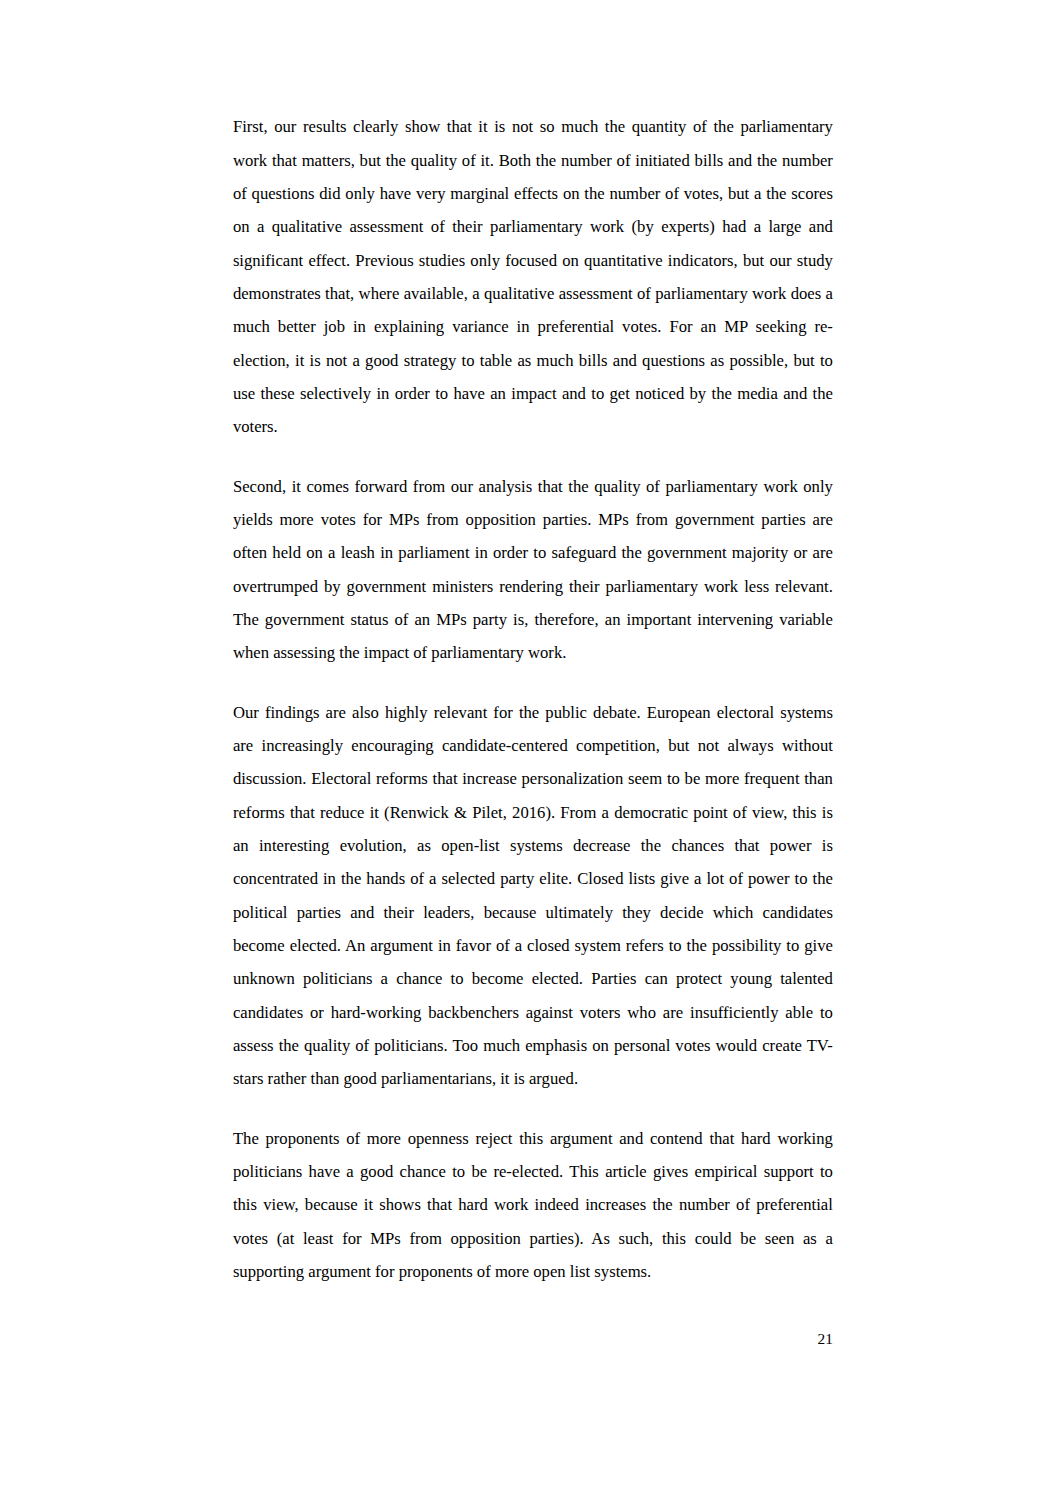First, our results clearly show that it is not so much the quantity of the parliamentary work that matters, but the quality of it. Both the number of initiated bills and the number of questions did only have very marginal effects on the number of votes, but a the scores on a qualitative assessment of their parliamentary work (by experts) had a large and significant effect. Previous studies only focused on quantitative indicators, but our study demonstrates that, where available, a qualitative assessment of parliamentary work does a much better job in explaining variance in preferential votes. For an MP seeking re-election, it is not a good strategy to table as much bills and questions as possible, but to use these selectively in order to have an impact and to get noticed by the media and the voters.
Second, it comes forward from our analysis that the quality of parliamentary work only yields more votes for MPs from opposition parties. MPs from government parties are often held on a leash in parliament in order to safeguard the government majority or are overtrumped by government ministers rendering their parliamentary work less relevant. The government status of an MPs party is, therefore, an important intervening variable when assessing the impact of parliamentary work.
Our findings are also highly relevant for the public debate. European electoral systems are increasingly encouraging candidate-centered competition, but not always without discussion. Electoral reforms that increase personalization seem to be more frequent than reforms that reduce it (Renwick & Pilet, 2016). From a democratic point of view, this is an interesting evolution, as open-list systems decrease the chances that power is concentrated in the hands of a selected party elite. Closed lists give a lot of power to the political parties and their leaders, because ultimately they decide which candidates become elected. An argument in favor of a closed system refers to the possibility to give unknown politicians a chance to become elected. Parties can protect young talented candidates or hard-working backbenchers against voters who are insufficiently able to assess the quality of politicians. Too much emphasis on personal votes would create TV-stars rather than good parliamentarians, it is argued.
The proponents of more openness reject this argument and contend that hard working politicians have a good chance to be re-elected. This article gives empirical support to this view, because it shows that hard work indeed increases the number of preferential votes (at least for MPs from opposition parties). As such, this could be seen as a supporting argument for proponents of more open list systems.
21